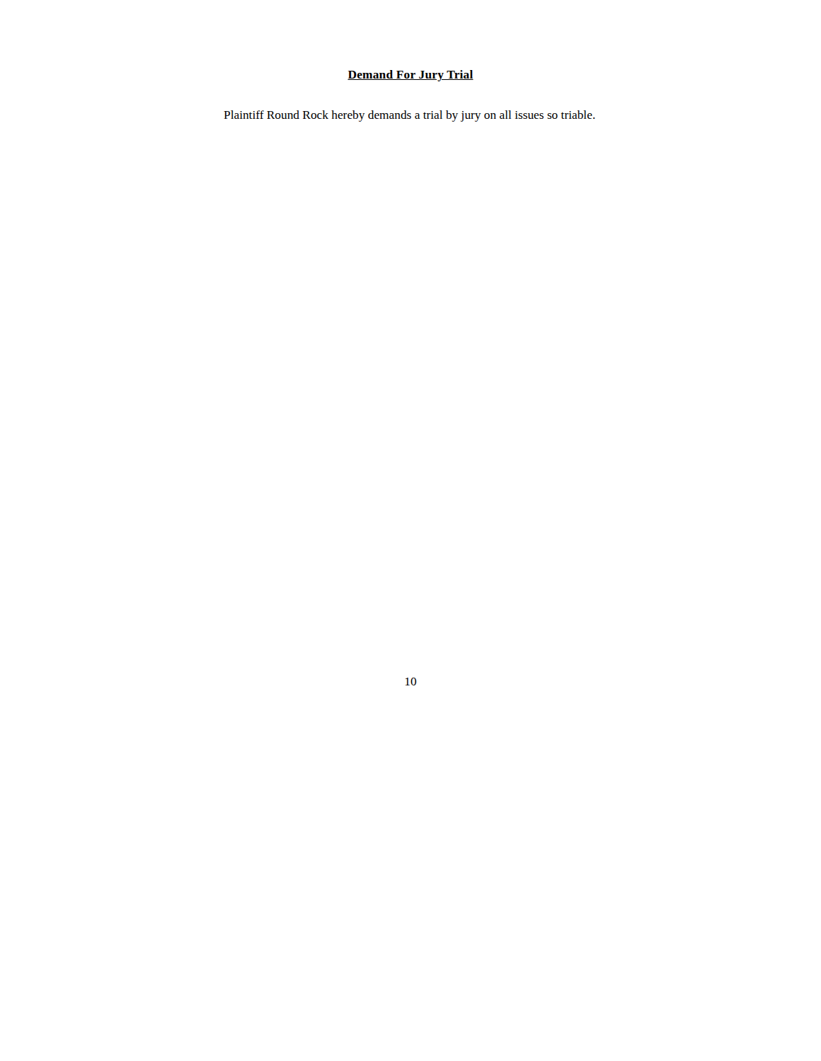Demand For Jury Trial
Plaintiff Round Rock hereby demands a trial by jury on all issues so triable.
10